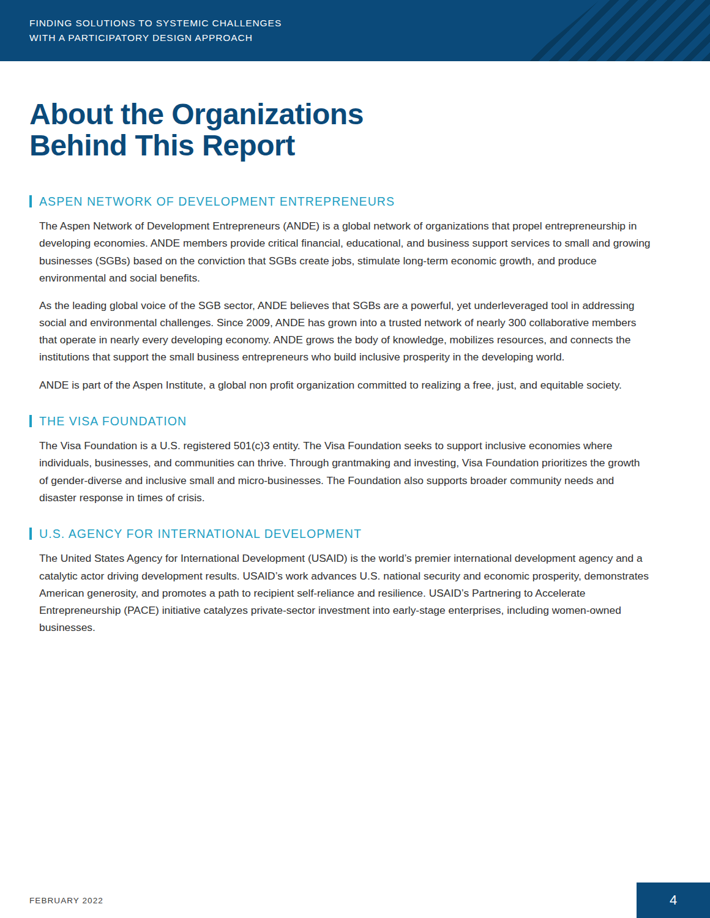Finding Solutions to Systemic Challenges
with a Participatory Design Approach
About the Organizations
Behind This Report
Aspen Network of Development Entrepreneurs
The Aspen Network of Development Entrepreneurs (ANDE) is a global network of organizations that propel entrepreneurship in developing economies. ANDE members provide critical financial, educational, and business support services to small and growing businesses (SGBs) based on the conviction that SGBs create jobs, stimulate long-term economic growth, and produce environmental and social benefits.
As the leading global voice of the SGB sector, ANDE believes that SGBs are a powerful, yet underleveraged tool in addressing social and environmental challenges. Since 2009, ANDE has grown into a trusted network of nearly 300 collaborative members that operate in nearly every developing economy. ANDE grows the body of knowledge, mobilizes resources, and connects the institutions that support the small business entrepreneurs who build inclusive prosperity in the developing world.
ANDE is part of the Aspen Institute, a global non profit organization committed to realizing a free, just, and equitable society.
The Visa Foundation
The Visa Foundation is a U.S. registered 501(c)3 entity. The Visa Foundation seeks to support inclusive economies where individuals, businesses, and communities can thrive. Through grantmaking and investing, Visa Foundation prioritizes the growth of gender-diverse and inclusive small and micro-businesses. The Foundation also supports broader community needs and disaster response in times of crisis.
U.S. Agency for International Development
The United States Agency for International Development (USAID) is the world’s premier international development agency and a catalytic actor driving development results. USAID’s work advances U.S. national security and economic prosperity, demonstrates American generosity, and promotes a path to recipient self-reliance and resilience. USAID’s Partnering to Accelerate Entrepreneurship (PACE) initiative catalyzes private-sector investment into early-stage enterprises, including women-owned businesses.
February 2022
4